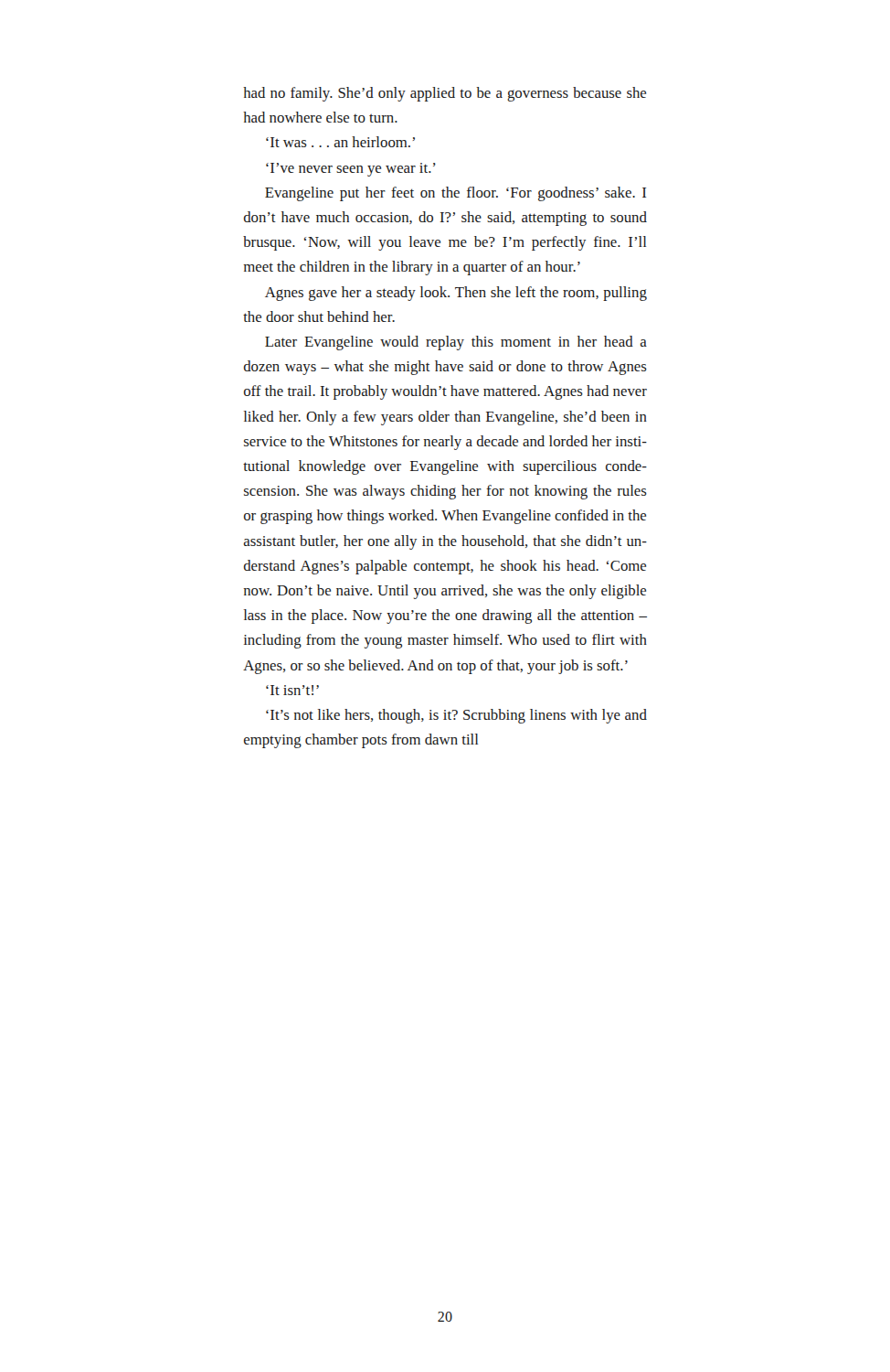had no family. She’d only applied to be a governess because she had nowhere else to turn.
‘It was . . . an heirloom.’
‘I’ve never seen ye wear it.’
Evangeline put her feet on the floor. ‘For goodness’ sake. I don’t have much occasion, do I?’ she said, attempting to sound brusque. ‘Now, will you leave me be? I’m perfectly fine. I’ll meet the children in the library in a quarter of an hour.’
Agnes gave her a steady look. Then she left the room, pulling the door shut behind her.
Later Evangeline would replay this moment in her head a dozen ways – what she might have said or done to throw Agnes off the trail. It probably wouldn’t have mattered. Agnes had never liked her. Only a few years older than Evangeline, she’d been in service to the Whitstones for nearly a decade and lorded her institutional knowledge over Evangeline with supercilious condescension. She was always chiding her for not knowing the rules or grasping how things worked. When Evangeline confided in the assistant butler, her one ally in the household, that she didn’t understand Agnes’s palpable contempt, he shook his head. ‘Come now. Don’t be naive. Until you arrived, she was the only eligible lass in the place. Now you’re the one drawing all the attention – including from the young master himself. Who used to flirt with Agnes, or so she believed. And on top of that, your job is soft.’
‘It isn’t!’
‘It’s not like hers, though, is it? Scrubbing linens with lye and emptying chamber pots from dawn till
20